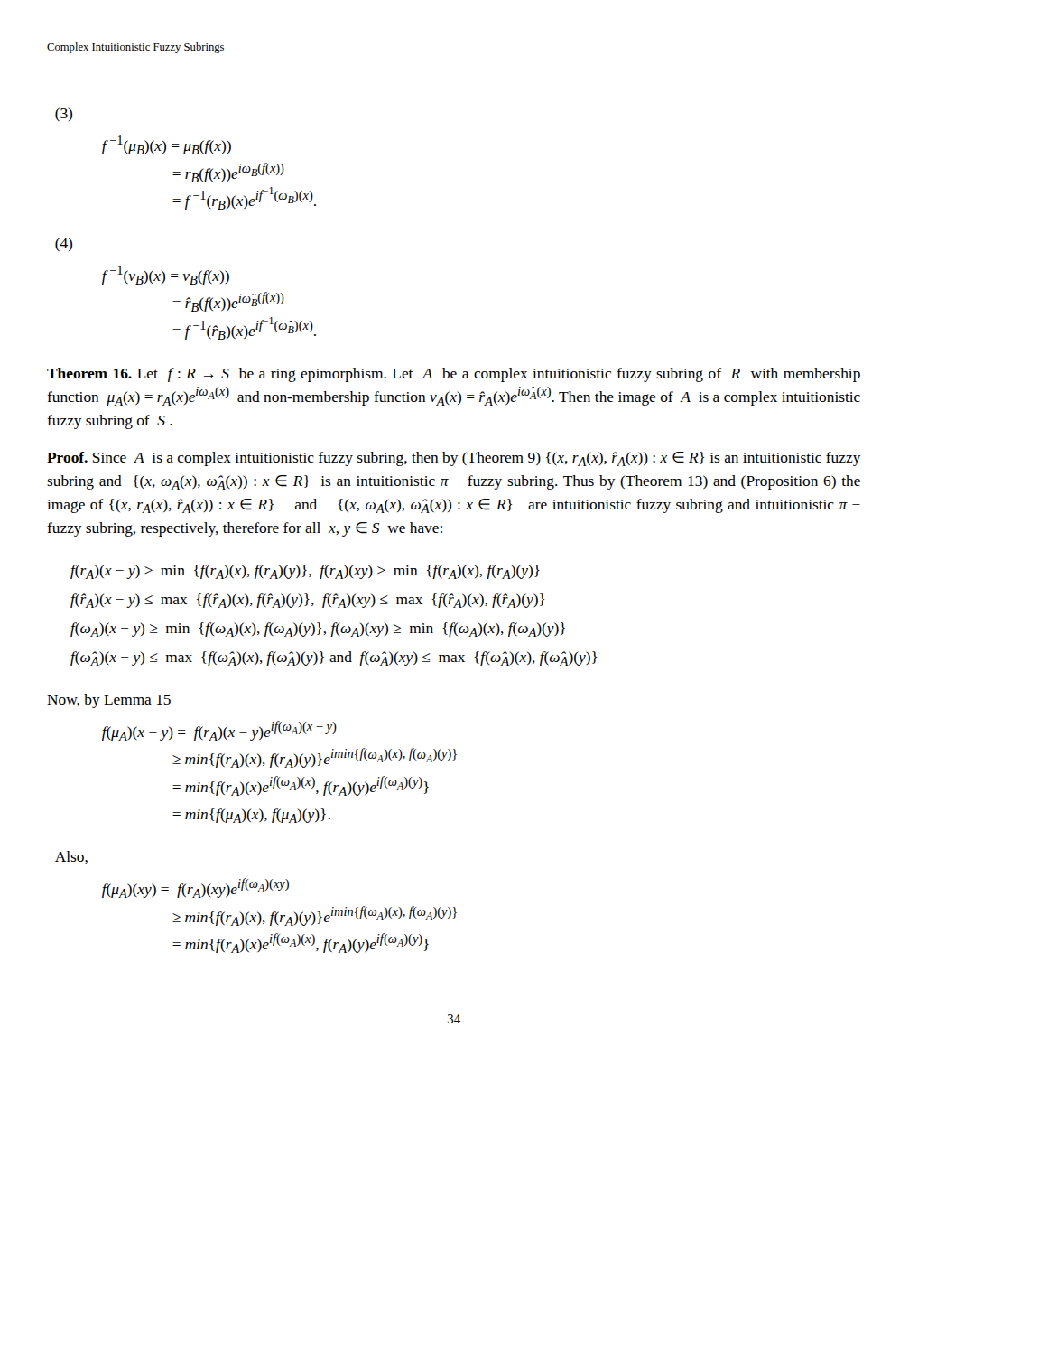Complex Intuitionistic Fuzzy Subrings
(3)
f −1(μB)(x) = μB(f(x))
= rB(f(x))eiωB(f(x))
= f −1(rB)(x)eif−1(ωB)(x).
(4)
f −1(νB)(x) = νB(f(x))
= r̂B(f(x))eiω̂B(f(x))
= f −1(r̂B)(x)eif−1(ω̂B)(x).
Theorem 16. Let f : R → S be a ring epimorphism. Let A be a complex intuitionistic fuzzy subring of R with membership function μA(x) = rA(x)eiωA(x) and non-membership function νA(x) = r̂A(x)eiω̂A(x). Then the image of A is a complex intuitionistic fuzzy subring of S .
Proof. Since A is a complex intuitionistic fuzzy subring, then by (Theorem 9) {(x, rA(x), r̂A(x)) : x ∈ R} is an intuitionistic fuzzy subring and {(x, ωA(x), ω̂A(x)) : x ∈ R} is an intuitionistic π − fuzzy subring. Thus by (Theorem 13) and (Proposition 6) the image of {(x, rA(x), r̂A(x)) : x ∈ R} and {(x, ωA(x), ω̂A(x)) : x ∈ R} are intuitionistic fuzzy subring and intuitionistic π − fuzzy subring, respectively, therefore for all x, y ∈ S we have:
f(rA)(x − y) ≥ min {f(rA)(x), f(rA)(y)}, f(rA)(xy) ≥ min {f(rA)(x), f(rA)(y)}
f(r̂A)(x − y) ≤ max {f(r̂A)(x), f(r̂A)(y)}, f(r̂A)(xy) ≤ max {f(r̂A)(x), f(r̂A)(y)}
f(ωA)(x − y) ≥ min {f(ωA)(x), f(ωA)(y)}, f(ωA)(xy) ≥ min {f(ωA)(x), f(ωA)(y)}
f(ω̂A)(x − y) ≤ max {f(ω̂A)(x), f(ω̂A)(y)} and f(ω̂A)(xy) ≤ max {f(ω̂A)(x), f(ω̂A)(y)}
Now, by Lemma 15
f(μA)(x − y) = f(rA)(x − y)eif(ωA)(x − y)
≥ min{f(rA)(x), f(rA)(y)}eimin{f(ωA)(x), f(ωA)(y)}
= min{f(rA)(x)eif(ωA)(x), f(rA)(y)eif(ωA)(y)}
= min{f(μA)(x), f(μA)(y)}.
Also,
f(μA)(xy) = f(rA)(xy)eif(ωA)(xy)
≥ min{f(rA)(x), f(rA)(y)}eimin{f(ωA)(x), f(ωA)(y)}
= min{f(rA)(x)eif(ωA)(x), f(rA)(y)eif(ωA)(y)}
34